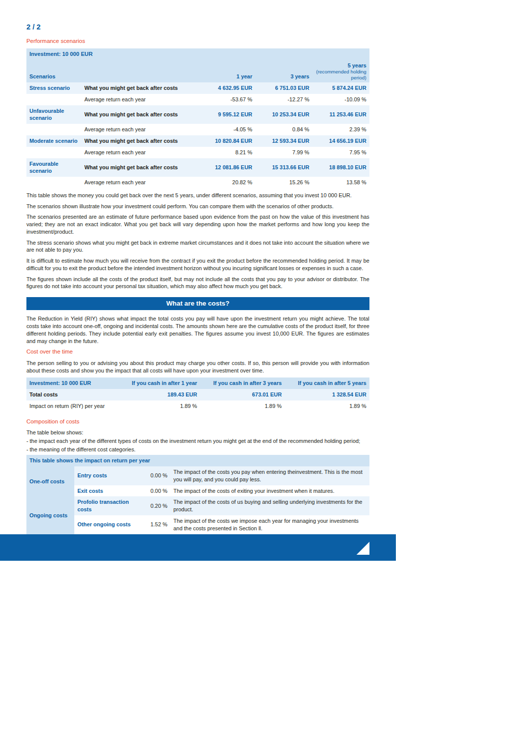2 / 2
Performance scenarios
| Investment: 10 000 EUR |
| Scenarios | 1 year | 3 years | 5 years (recommended holding period) |
| Stress scenario | What you might get back after costs | 4 632.95 EUR | 6 751.03 EUR | 5 874.24 EUR |
| | Average return each year | -53.67 % | -12.27 % | -10.09 % |
| Unfavourable scenario | What you might get back after costs | 9 595.12 EUR | 10 253.34 EUR | 11 253.46 EUR |
| | Average return each year | -4.05 % | 0.84 % | 2.39 % |
| Moderate scenario | What you might get back after costs | 10 820.84 EUR | 12 593.34 EUR | 14 656.19 EUR |
| | Average return each year | 8.21 % | 7.99 % | 7.95 % |
| Favourable scenario | What you might get back after costs | 12 081.86 EUR | 15 313.66 EUR | 18 898.10 EUR |
| | Average return each year | 20.82 % | 15.26 % | 13.58 % |
This table shows the money you could get back over the next 5 years, under different scenarios, assuming that you invest 10 000 EUR.
The scenarios shown illustrate how your investment could perform. You can compare them with the scenarios of other products.
The scenarios presented are an estimate of future performance based upon evidence from the past on how the value of this investment has varied; they are not an exact indicator. What you get back will vary depending upon how the market performs and how long you keep the investment/product.
The stress scenario shows what you might get back in extreme market circumstances and it does not take into account the situation where we are not able to pay you.
It is difficult to estimate how much you will receive from the contract if you exit the product before the recommended holding period. It may be difficult for you to exit the product before the intended investment horizon without you incuring significant losses or expenses in such a case.
The figures shown include all the costs of the product itself, but may not include all the costs that you pay to your advisor or distributor. The figures do not take into account your personal tax situation, which may also affect how much you get back.
What are the costs?
The Reduction in Yield (RIY) shows what impact the total costs you pay will have upon the investment return you might achieve. The total costs take into account one-off, ongoing and incidental costs. The amounts shown here are the cumulative costs of the product itself, for three different holding periods. They include potential early exit penalties. The figures assume you invest 10,000 EUR. The figures are estimates and may change in the future.
Cost over the time
The person selling to you or advising you about this product may charge you other costs. If so, this person will provide you with information about these costs and show you the impact that all costs will have upon your investment over time.
| Investment: 10 000 EUR | If you cash in after 1 year | If you cash in after 3 years | If you cash in after 5 years |
| Total costs | 189.43 EUR | 673.01 EUR | 1 328.54 EUR |
| Impact on return (RIY) per year | 1.89 % | 1.89 % | 1.89 % |
Composition of costs
The table below shows:
- the impact each year of the different types of costs on the investment return you might get at the end of the recommended holding period;
- the meaning of the different cost categories.
| This table shows the impact on return per year |
| One-off costs | Entry costs | 0.00 % | The impact of the costs you pay when entering theinvestment. This is the most you will pay, and you could pay less. |
| Exit costs | 0.00 % | The impact of the costs of exiting your investment when it matures. |
| Ongoing costs | Profolio transaction costs | 0.20 % | The impact of the costs of us buying and selling underlying investments for the product. |
| Other ongoing costs | 1.52 % | The impact of the costs we impose each year for managing your investments and the costs presented in Section ll. |
| Incidental costs | Performance fees | 0.00 % | The impact of the performance fees. |
| Carried interests | 0.00 % | The impact of carried interests. |